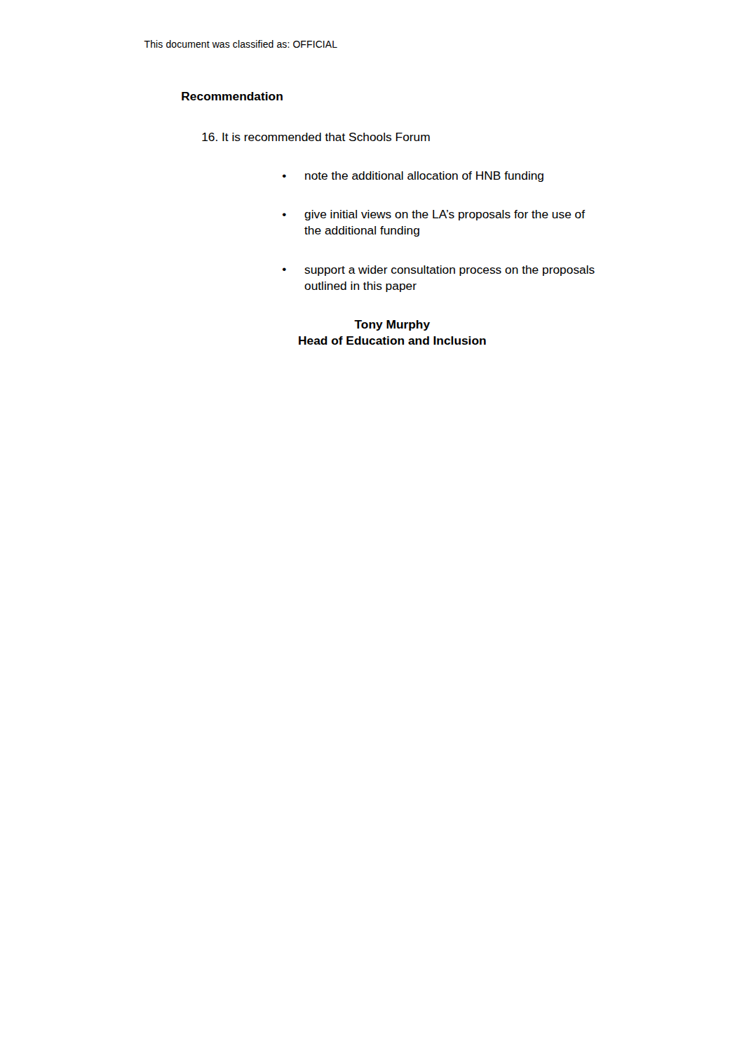This document was classified as: OFFICIAL
Recommendation
16. It is recommended that Schools Forum
note the additional allocation of HNB funding
give initial views on the LA’s proposals for the use of the additional funding
support a wider consultation process on the proposals outlined in this paper
Tony Murphy
Head of Education and Inclusion